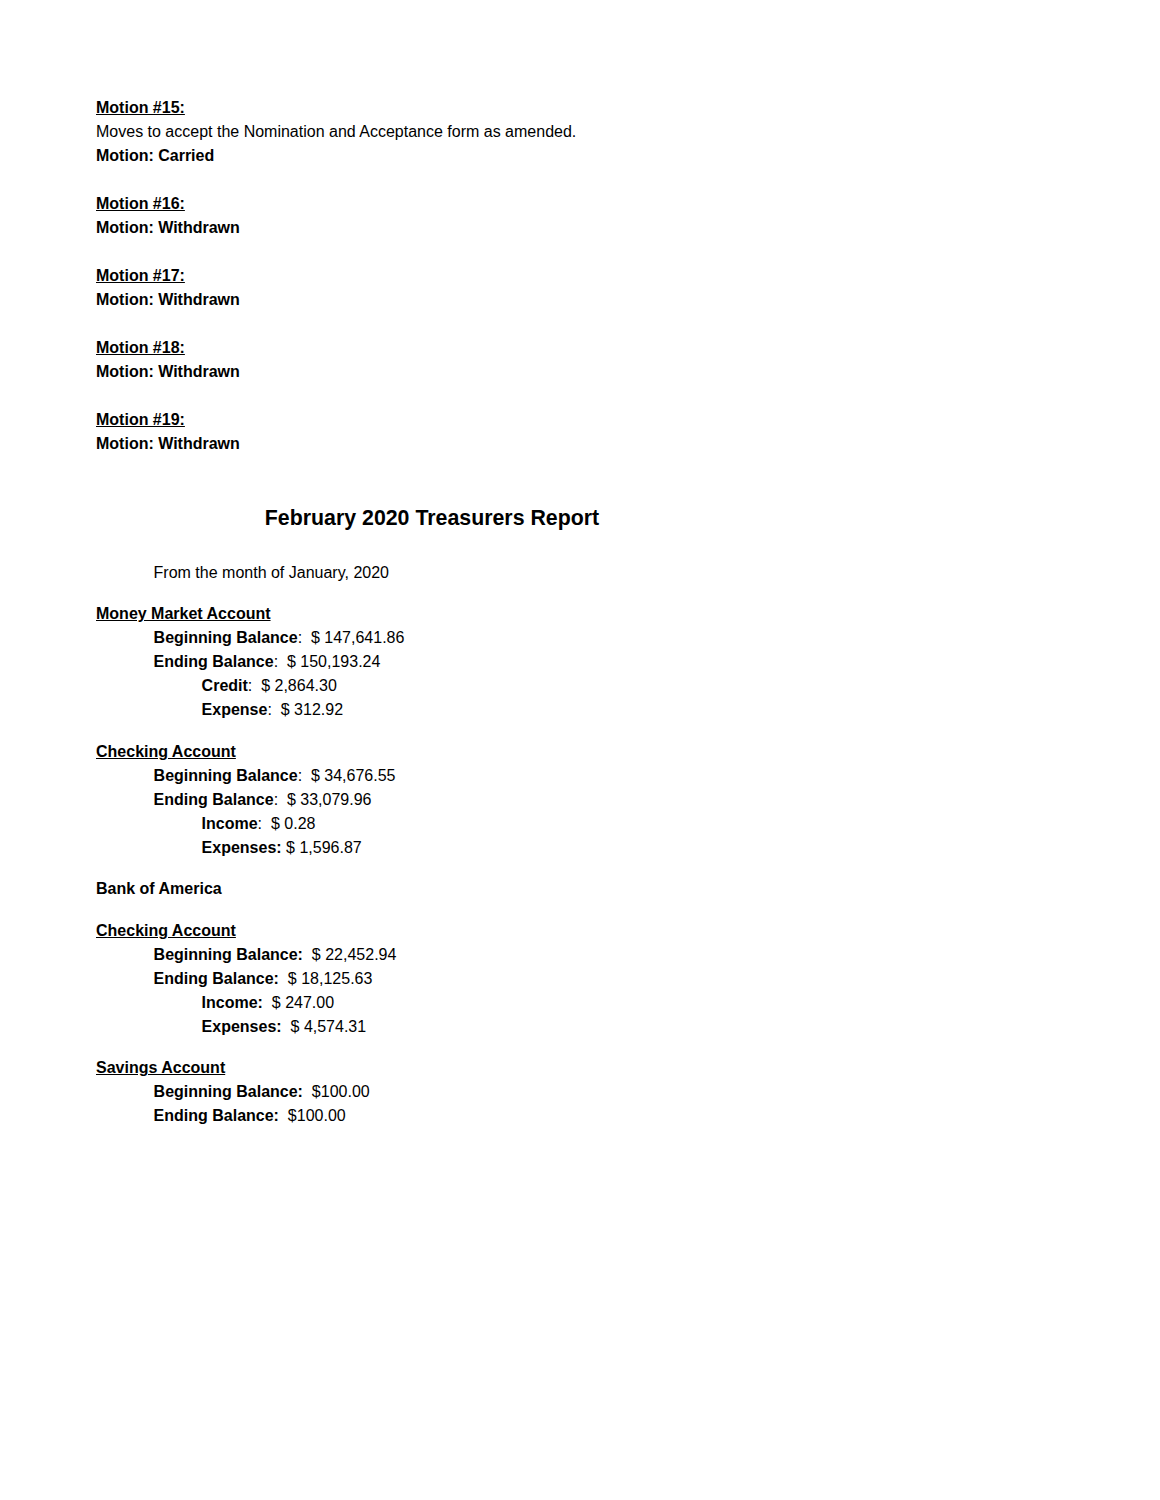Motion #15:
Moves to accept the Nomination and Acceptance form as amended.
Motion: Carried
Motion #16:
Motion: Withdrawn
Motion #17:
Motion: Withdrawn
Motion #18:
Motion: Withdrawn
Motion #19:
Motion: Withdrawn
February 2020 Treasurers Report
From the month of January, 2020
Money Market Account
Beginning Balance: $ 147,641.86
Ending Balance: $ 150,193.24
Credit: $ 2,864.30
Expense: $ 312.92
Checking Account
Beginning Balance: $ 34,676.55
Ending Balance: $ 33,079.96
Income: $ 0.28
Expenses: $ 1,596.87
Bank of America
Checking Account
Beginning Balance: $ 22,452.94
Ending Balance: $ 18,125.63
Income: $ 247.00
Expenses: $ 4,574.31
Savings Account
Beginning Balance: $100.00
Ending Balance: $100.00